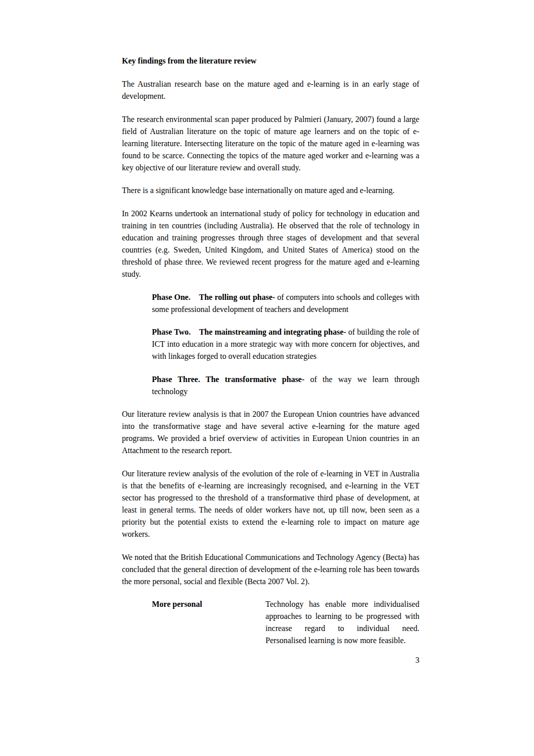Key findings from the literature review
The Australian research base on the mature aged and e-learning is in an early stage of development.
The research environmental scan paper produced by Palmieri (January, 2007) found a large field of Australian literature on the topic of mature age learners and on the topic of e-learning literature. Intersecting literature on the topic of the mature aged in e-learning was found to be scarce. Connecting the topics of the mature aged worker and e-learning was a key objective of our literature review and overall study.
There is a significant knowledge base internationally on mature aged and e-learning.
In 2002 Kearns undertook an international study of policy for technology in education and training in ten countries (including Australia). He observed that the role of technology in education and training progresses through three stages of development and that several countries (e.g. Sweden, United Kingdom, and United States of America) stood on the threshold of phase three. We reviewed recent progress for the mature aged and e-learning study.
Phase One. The rolling out phase- of computers into schools and colleges with some professional development of teachers and development
Phase Two. The mainstreaming and integrating phase- of building the role of ICT into education in a more strategic way with more concern for objectives, and with linkages forged to overall education strategies
Phase Three. The transformative phase- of the way we learn through technology
Our literature review analysis is that in 2007 the European Union countries have advanced into the transformative stage and have several active e-learning for the mature aged programs. We provided a brief overview of activities in European Union countries in an Attachment to the research report.
Our literature review analysis of the evolution of the role of e-learning in VET in Australia is that the benefits of e-learning are increasingly recognised, and e-learning in the VET sector has progressed to the threshold of a transformative third phase of development, at least in general terms. The needs of older workers have not, up till now, been seen as a priority but the potential exists to extend the e-learning role to impact on mature age workers.
We noted that the British Educational Communications and Technology Agency (Becta) has concluded that the general direction of development of the e-learning role has been towards the more personal, social and flexible (Becta 2007 Vol. 2).
More personal
Technology has enable more individualised approaches to learning to be progressed with increase regard to individual need. Personalised learning is now more feasible.
3